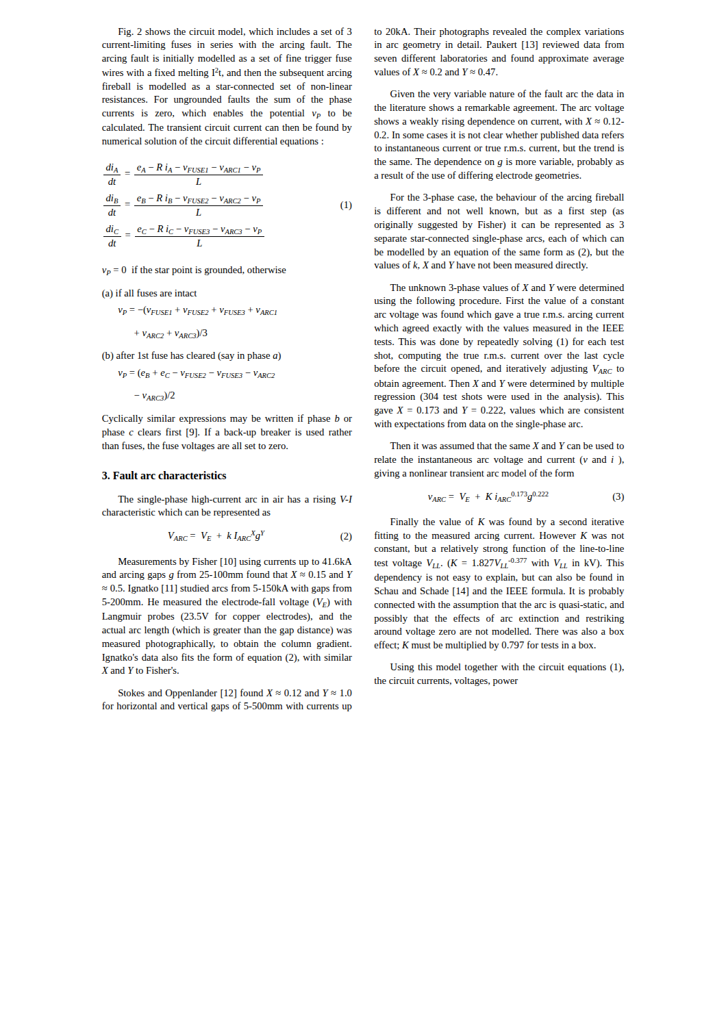Fig. 2 shows the circuit model, which includes a set of 3 current-limiting fuses in series with the arcing fault. The arcing fault is initially modelled as a set of fine trigger fuse wires with a fixed melting I2t, and then the subsequent arcing fireball is modelled as a star-connected set of non-linear resistances. For ungrounded faults the sum of the phase currents is zero, which enables the potential vP to be calculated. The transient circuit current can then be found by numerical solution of the circuit differential equations :
diA dt = eA − R iA − vFUSE1 − vARC1 − vP L
diB dt = eB − R iB − vFUSE2 − vARC2 − vP L
diC dt = eC − R iC − vFUSE3 − vARC3 − vP L
(1)
vP = 0 if the star point is grounded, otherwise
(a) if all fuses are intact
vP = −(vFUSE1 + vFUSE2 + vFUSE3 + vARC1
+ vARC2 + vARC3)/3
(b) after 1st fuse has cleared (say in phase a)
vP = (eB + eC − vFUSE2 − vFUSE3 − vARC2
− vARC3)/2
Cyclically similar expressions may be written if phase b or phase c clears first [9]. If a back-up breaker is used rather than fuses, the fuse voltages are all set to zero.
3. Fault arc characteristics
The single-phase high-current arc in air has a rising V-I characteristic which can be represented as
VARC = VE + k IARCXgY
(2)
Measurements by Fisher [10] using currents up to 41.6kA and arcing gaps g from 25-100mm found that X ≈ 0.15 and Y ≈ 0.5. Ignatko [11] studied arcs from 5-150kA with gaps from 5-200mm. He measured the electrode-fall voltage (VE) with Langmuir probes (23.5V for copper electrodes), and the actual arc length (which is greater than the gap distance) was measured photographically, to obtain the column gradient. Ignatko's data also fits the form of equation (2), with similar X and Y to Fisher's.
Stokes and Oppenlander [12] found X ≈ 0.12 and Y ≈ 1.0 for horizontal and vertical gaps of 5-500mm with currents up to 20kA. Their photographs revealed the complex variations in arc geometry in detail. Paukert [13] reviewed data from seven different laboratories and found approximate average values of X ≈ 0.2 and Y ≈ 0.47.
Given the very variable nature of the fault arc the data in the literature shows a remarkable agreement. The arc voltage shows a weakly rising dependence on current, with X ≈ 0.12-0.2. In some cases it is not clear whether published data refers to instantaneous current or true r.m.s. current, but the trend is the same. The dependence on g is more variable, probably as a result of the use of differing electrode geometries.
For the 3-phase case, the behaviour of the arcing fireball is different and not well known, but as a first step (as originally suggested by Fisher) it can be represented as 3 separate star-connected single-phase arcs, each of which can be modelled by an equation of the same form as (2), but the values of k, X and Y have not been measured directly.
The unknown 3-phase values of X and Y were determined using the following procedure. First the value of a constant arc voltage was found which gave a true r.m.s. arcing current which agreed exactly with the values measured in the IEEE tests. This was done by repeatedly solving (1) for each test shot, computing the true r.m.s. current over the last cycle before the circuit opened, and iteratively adjusting VARC to obtain agreement. Then X and Y were determined by multiple regression (304 test shots were used in the analysis). This gave X = 0.173 and Y = 0.222, values which are consistent with expectations from data on the single-phase arc.
Then it was assumed that the same X and Y can be used to relate the instantaneous arc voltage and current (v and i ), giving a nonlinear transient arc model of the form
vARC = VE + K iARC0.173g0.222
(3)
Finally the value of K was found by a second iterative fitting to the measured arcing current. However K was not constant, but a relatively strong function of the line-to-line test voltage VLL. (K = 1.827VLL-0.377 with VLL in kV). This dependency is not easy to explain, but can also be found in Schau and Schade [14] and the IEEE formula. It is probably connected with the assumption that the arc is quasi-static, and possibly that the effects of arc extinction and restriking around voltage zero are not modelled. There was also a box effect; K must be multiplied by 0.797 for tests in a box.
Using this model together with the circuit equations (1), the circuit currents, voltages, power